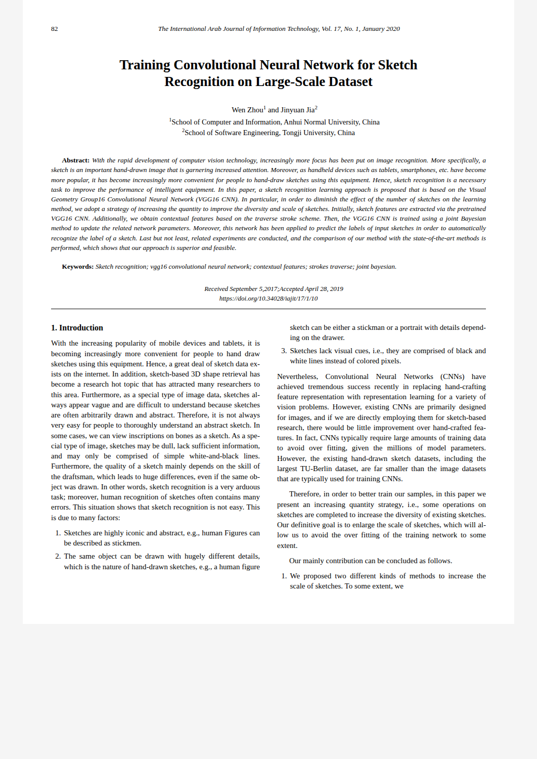82 The International Arab Journal of Information Technology, Vol. 17, No. 1, January 2020
Training Convolutional Neural Network for Sketch
Recognition on Large-Scale Dataset
Wen Zhou1 and Jinyuan Jia2
1School of Computer and Information, Anhui Normal University, China
2School of Software Engineering, Tongji University, China
Abstract: With the rapid development of computer vision technology, increasingly more focus has been put on image recognition. More specifically, a sketch is an important hand-drawn image that is garnering increased attention. Moreover, as handheld devices such as tablets, smartphones, etc. have become more popular, it has become increasingly more convenient for people to hand-draw sketches using this equipment. Hence, sketch recognition is a necessary task to improve the performance of intelligent equipment. In this paper, a sketch recognition learning approach is proposed that is based on the Visual Geometry Group16 Convolutional Neural Network (VGG16 CNN). In particular, in order to diminish the effect of the number of sketches on the learning method, we adopt a strategy of increasing the quantity to improve the diversity and scale of sketches. Initially, sketch features are extracted via the pretrained VGG16 CNN. Additionally, we obtain contextual features based on the traverse stroke scheme. Then, the VGG16 CNN is trained using a joint Bayesian method to update the related network parameters. Moreover, this network has been applied to predict the labels of input sketches in order to automatically recognize the label of a sketch. Last but not least, related experiments are conducted, and the comparison of our method with the state-of-the-art methods is performed, which shows that our approach is superior and feasible.
Keywords: Sketch recognition; vgg16 convolutional neural network; contextual features; strokes traverse; joint bayesian.
Received September 5,2017;Accepted April 28, 2019
https://doi.org/10.34028/iajit/17/1/10
1. Introduction
With the increasing popularity of mobile devices and tablets, it is becoming increasingly more convenient for people to hand draw sketches using this equipment. Hence, a great deal of sketch data exists on the internet. In addition, sketch-based 3D shape retrieval has become a research hot topic that has attracted many researchers to this area. Furthermore, as a special type of image data, sketches always appear vague and are difficult to understand because sketches are often arbitrarily drawn and abstract. Therefore, it is not always very easy for people to thoroughly understand an abstract sketch. In some cases, we can view inscriptions on bones as a sketch. As a special type of image, sketches may be dull, lack sufficient information, and may only be comprised of simple white-and-black lines. Furthermore, the quality of a sketch mainly depends on the skill of the draftsman, which leads to huge differences, even if the same object was drawn. In other words, sketch recognition is a very arduous task; moreover, human recognition of sketches often contains many errors. This situation shows that sketch recognition is not easy. This is due to many factors:
Sketches are highly iconic and abstract, e.g., human Figures can be described as stickmen.
The same object can be drawn with hugely different details, which is the nature of hand-drawn sketches, e.g., a human figure sketch can be either a stickman or a portrait with details depending on the drawer.
Sketches lack visual cues, i.e., they are comprised of black and white lines instead of colored pixels.
Nevertheless, Convolutional Neural Networks (CNNs) have achieved tremendous success recently in replacing hand-crafting feature representation with representation learning for a variety of vision problems. However, existing CNNs are primarily designed for images, and if we are directly employing them for sketch-based research, there would be little improvement over hand-crafted features. In fact, CNNs typically require large amounts of training data to avoid over fitting, given the millions of model parameters. However, the existing hand-drawn sketch datasets, including the largest TU-Berlin dataset, are far smaller than the image datasets that are typically used for training CNNs.
Therefore, in order to better train our samples, in this paper we present an increasing quantity strategy, i.e., some operations on sketches are completed to increase the diversity of existing sketches. Our definitive goal is to enlarge the scale of sketches, which will allow us to avoid the over fitting of the training network to some extent.
Our mainly contribution can be concluded as follows.
We proposed two different kinds of methods to increase the scale of sketches. To some extent, we